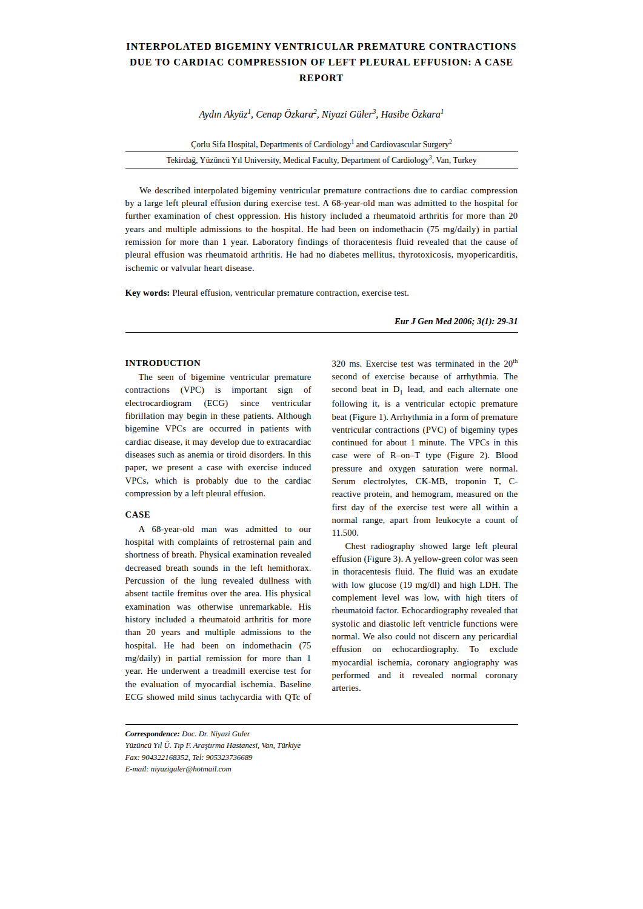Interpolated Bigeminy Ventricular Premature Contractions Due to Cardiac Compression of Left Pleural Effusion: A Case Report
Aydın Akyüz1, Cenap Özkara2, Niyazi Güler3, Hasibe Özkara1
Çorlu Sifa Hospital, Departments of Cardiology1 and Cardiovascular Surgery2
Tekirdağ, Yüzüncü Yıl University, Medical Faculty, Department of Cardiology3, Van, Turkey
We described interpolated bigeminy ventricular premature contractions due to cardiac compression by a large left pleural effusion during exercise test. A 68-year-old man was admitted to the hospital for further examination of chest oppression. His history included a rheumatoid arthritis for more than 20 years and multiple admissions to the hospital. He had been on indomethacin (75 mg/daily) in partial remission for more than 1 year. Laboratory findings of thoracentesis fluid revealed that the cause of pleural effusion was rheumatoid arthritis. He had no diabetes mellitus, thyrotoxicosis, myopericarditis, ischemic or valvular heart disease.
Key words: Pleural effusion, ventricular premature contraction, exercise test.
Eur J Gen Med 2006; 3(1): 29-31
Introduction
The seen of bigemine ventricular premature contractions (VPC) is important sign of electrocardiogram (ECG) since ventricular fibrillation may begin in these patients. Although bigemine VPCs are occurred in patients with cardiac disease, it may develop due to extracardiac diseases such as anemia or tiroid disorders. In this paper, we present a case with exercise induced VPCs, which is probably due to the cardiac compression by a left pleural effusion.
Case
A 68-year-old man was admitted to our hospital with complaints of retrosternal pain and shortness of breath. Physical examination revealed decreased breath sounds in the left hemithorax. Percussion of the lung revealed dullness with absent tactile fremitus over the area. His physical examination was otherwise unremarkable. His history included a rheumatoid arthritis for more than 20 years and multiple admissions to the hospital. He had been on indomethacin (75 mg/daily) in partial remission for more than 1 year. He underwent a treadmill exercise test for the evaluation of myocardial ischemia. Baseline ECG showed mild sinus tachycardia with QTc of 320 ms. Exercise test was terminated in the 20th second of exercise because of arrhythmia. The second beat in D1 lead, and each alternate one following it, is a ventricular ectopic premature beat (Figure 1). Arrhythmia in a form of premature ventricular contractions (PVC) of bigeminy types continued for about 1 minute. The VPCs in this case were of R–on–T type (Figure 2). Blood pressure and oxygen saturation were normal. Serum electrolytes, CK-MB, troponin T, C-reactive protein, and hemogram, measured on the first day of the exercise test were all within a normal range, apart from leukocyte a count of 11.500.
Chest radiography showed large left pleural effusion (Figure 3). A yellow-green color was seen in thoracentesis fluid. The fluid was an exudate with low glucose (19 mg/dl) and high LDH. The complement level was low, with high titers of rheumatoid factor. Echocardiography revealed that systolic and diastolic left ventricle functions were normal. We also could not discern any pericardial effusion on echocardiography. To exclude myocardial ischemia, coronary angiography was performed and it revealed normal coronary arteries.
Correspondence: Doc. Dr. Niyazi Guler
Yüzüncü Yıl Ü. Tıp F. Araştırma Hastanesi, Van, Türkiye
Fax: 904322168352, Tel: 905323736689
E-mail: niyaziguler@hotmail.com